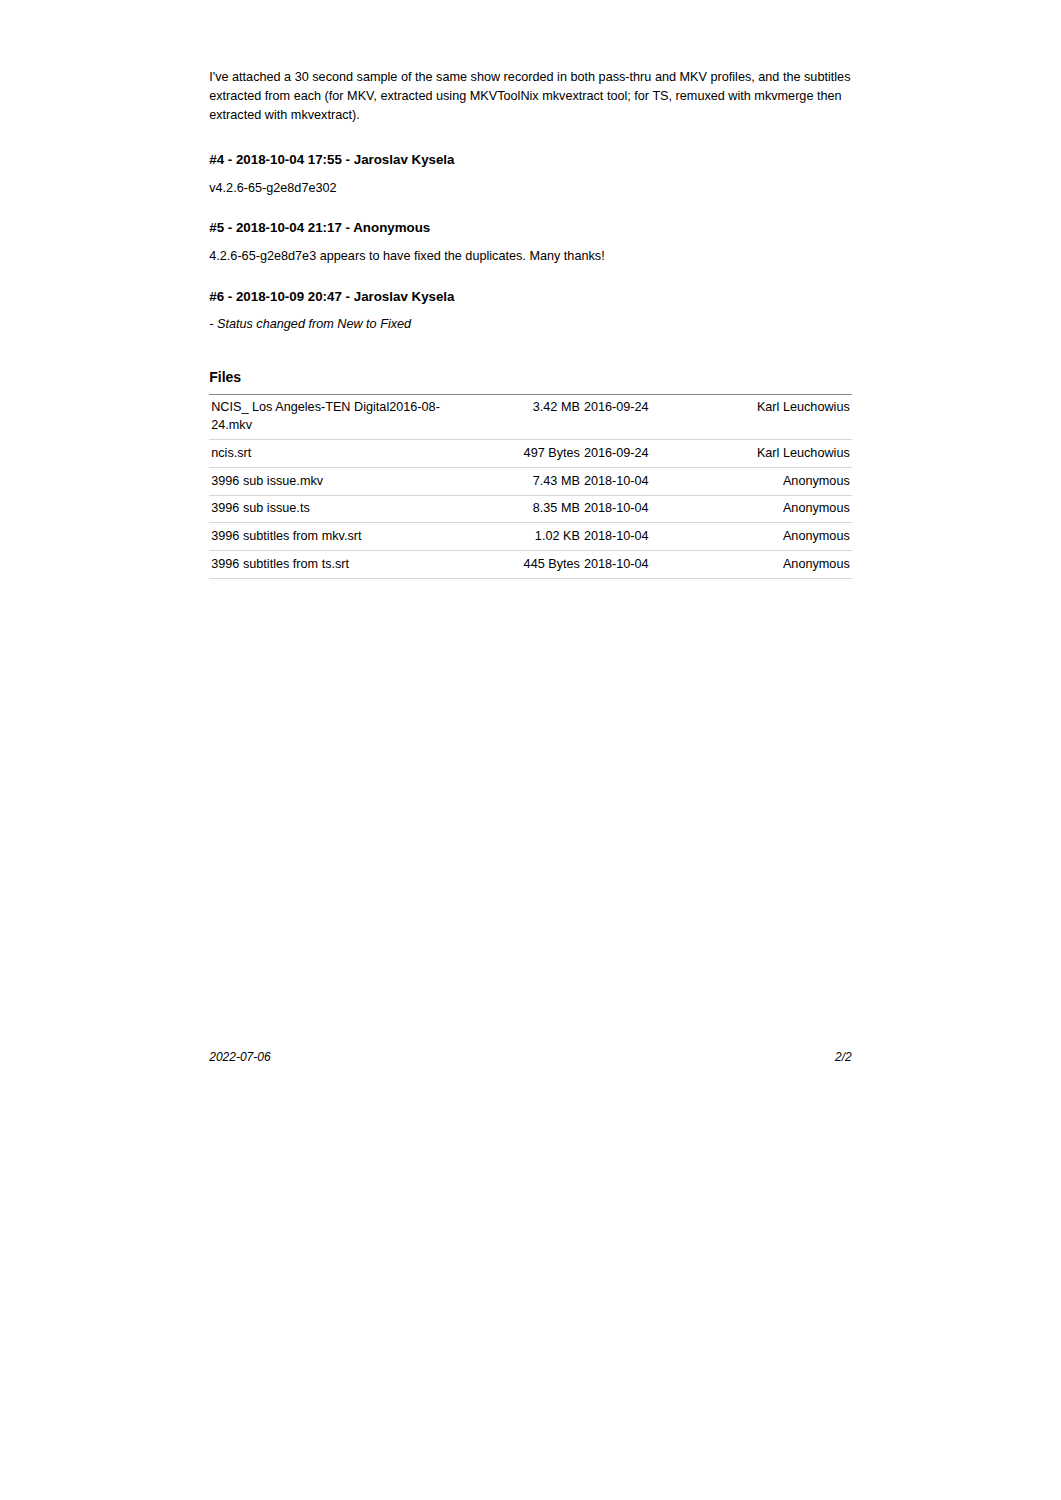I've attached a 30 second sample of the same show recorded in both pass-thru and MKV profiles, and the subtitles extracted from each (for MKV, extracted using MKVToolNix mkvextract tool; for TS, remuxed with mkvmerge then extracted with mkvextract).
#4 - 2018-10-04 17:55 - Jaroslav Kysela
v4.2.6-65-g2e8d7e302
#5 - 2018-10-04 21:17 - Anonymous
4.2.6-65-g2e8d7e3 appears to have fixed the duplicates. Many thanks!
#6 - 2018-10-09 20:47 - Jaroslav Kysela
- Status changed from New to Fixed
Files
| NCIS_ Los Angeles-TEN Digital2016-08-24.mkv | 3.42 MB | 2016-09-24 | Karl Leuchowius |
| ncis.srt | 497 Bytes | 2016-09-24 | Karl Leuchowius |
| 3996 sub issue.mkv | 7.43 MB | 2018-10-04 | Anonymous |
| 3996 sub issue.ts | 8.35 MB | 2018-10-04 | Anonymous |
| 3996 subtitles from mkv.srt | 1.02 KB | 2018-10-04 | Anonymous |
| 3996 subtitles from ts.srt | 445 Bytes | 2018-10-04 | Anonymous |
2022-07-06 2/2